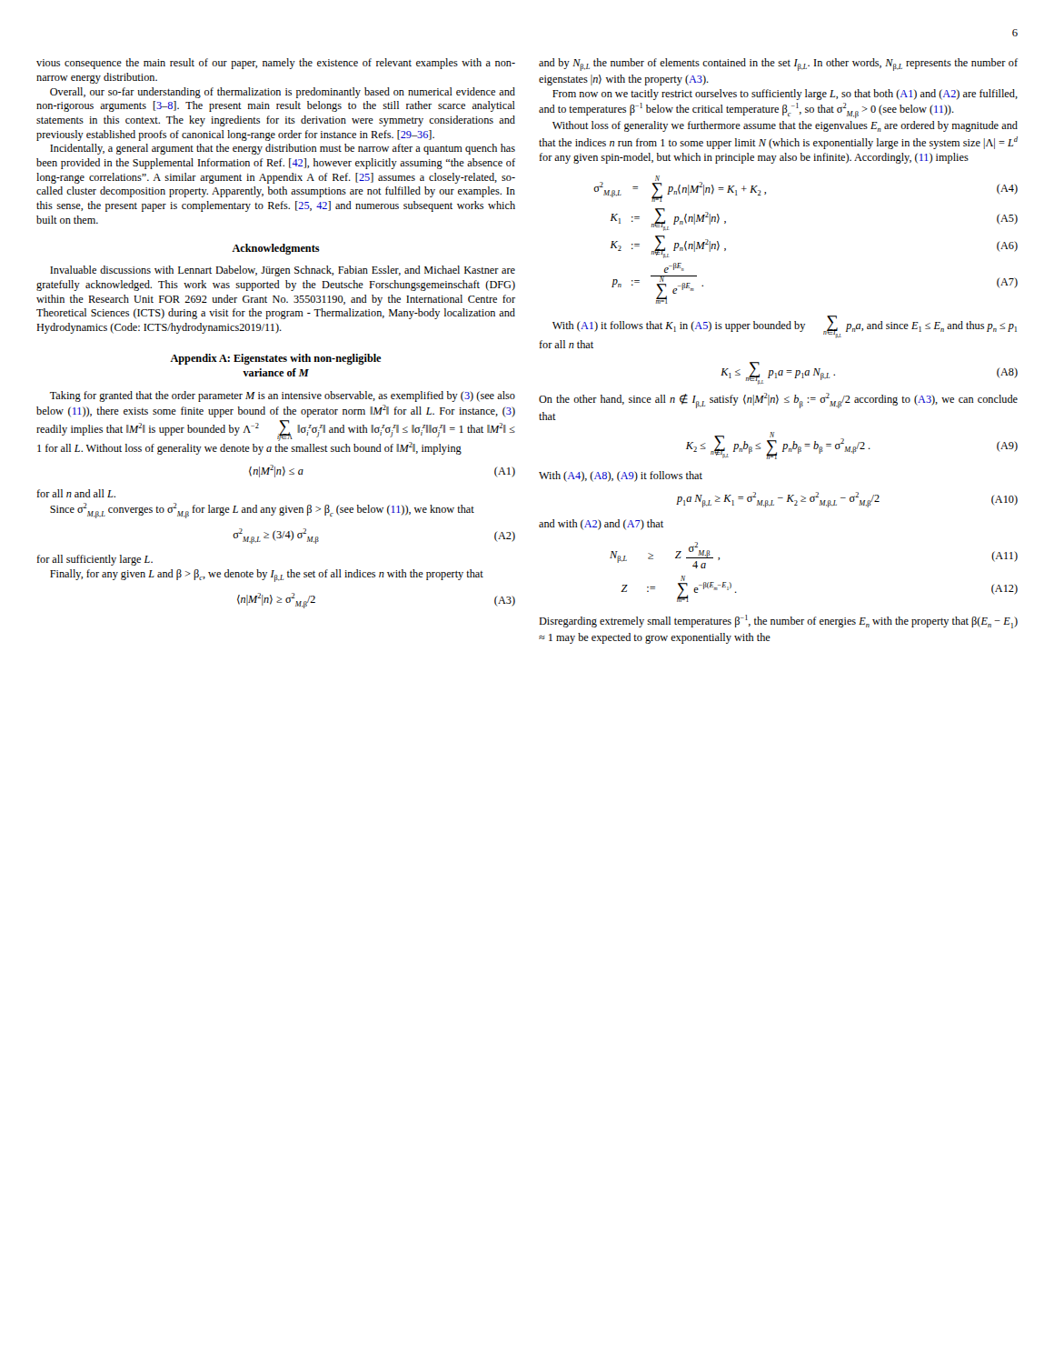6
vious consequence the main result of our paper, namely the existence of relevant examples with a non-narrow energy distribution.
Overall, our so-far understanding of thermalization is predominantly based on numerical evidence and non-rigorous arguments [3–8]. The present main result belongs to the still rather scarce analytical statements in this context. The key ingredients for its derivation were symmetry considerations and previously established proofs of canonical long-range order for instance in Refs. [29–36].
Incidentally, a general argument that the energy distribution must be narrow after a quantum quench has been provided in the Supplemental Information of Ref. [42], however explicitly assuming “the absence of long-range correlations”. A similar argument in Appendix A of Ref. [25] assumes a closely-related, so-called cluster decomposition property. Apparently, both assumptions are not fulfilled by our examples. In this sense, the present paper is complementary to Refs. [25, 42] and numerous subsequent works which built on them.
Acknowledgments
Invaluable discussions with Lennart Dabelow, Jürgen Schnack, Fabian Essler, and Michael Kastner are gratefully acknowledged. This work was supported by the Deutsche Forschungsgemeinschaft (DFG) within the Research Unit FOR 2692 under Grant No. 355031190, and by the International Centre for Theoretical Sciences (ICTS) during a visit for the program - Thermalization, Many-body localization and Hydrodynamics (Code: ICTS/hydrodynamics2019/11).
Appendix A: Eigenstates with non-negligible
variance of M
Taking for granted that the order parameter M is an intensive observable, as exemplified by (3) (see also below (11)), there exists some finite upper bound of the operator norm ‖M2‖ for all L. For instance, (3) readily implies that ‖M2‖ is upper bounded by Λ−2 ∑ij∈Λ ‖σizσjz‖ and with ‖σizσjz‖ ≤ ‖σiz‖‖σjz‖ = 1 that ‖M2‖ ≤ 1 for all L. Without loss of generality we denote by a the smallest such bound of ‖M2‖, implying
⟨n|M2|n⟩ ≤ a(A1)
for all n and all L.
Since σ2M,β,L converges to σ2M,β for large L and any given β > βc (see below (11)), we know that
σ2M,β,L ≥ (3/4) σ2M,β(A2)
for all sufficiently large L.
Finally, for any given L and β > βc, we denote by Iβ,L the set of all indices n with the property that
⟨n|M2|n⟩ ≥ σ2M,β/2(A3)
and by Nβ,L the number of elements contained in the set Iβ,L. In other words, Nβ,L represents the number of eigenstates |n⟩ with the property (A3).
From now on we tacitly restrict ourselves to sufficiently large L, so that both (A1) and (A2) are fulfilled, and to temperatures β−1 below the critical temperature βc−1, so that σ2M,β > 0 (see below (11)).
Without loss of generality we furthermore assume that the eigenvalues En are ordered by magnitude and that the indices n run from 1 to some upper limit N (which is exponentially large in the system size |Λ| = Ld for any given spin-model, but which in principle may also be infinite). Accordingly, (11) implies
| σ 2 M ,β, L | = | N ∑ n =1 p n ⟨ n / M 2 / n ⟩ = K 1 + K 2 , | (A4) |
| K 1 | := | ∑ n ∈ I β, L p n ⟨ n / M 2 / n ⟩ , | (A5) |
| K 2 | := | ∑ n ∉ I β, L p n ⟨ n / M 2 / n ⟩ , | (A6) |
| p n | := | e −β E n N ∑ m =1 e −β E m . | (A7) |
With (A1) it follows that K1 in (A5) is upper bounded by ∑n∈Iβ,L pna, and since E1 ≤ En and thus pn ≤ p1 for all n that
K1 ≤ ∑n∈Iβ,L p1a = p1a Nβ,L .(A8)
On the other hand, since all n ∉ Iβ,L satisfy ⟨n|M2|n⟩ ≤ bβ := σ2M,β/2 according to (A3), we can conclude that
K2 ≤ ∑n∉Iβ,L pnbβ ≤ N∑n=1 pnbβ = bβ = σ2M,β/2 .(A9)
With (A4), (A8), (A9) it follows that
p1a Nβ,L ≥ K1 = σ2M,β,L − K2 ≥ σ2M,β,L − σ2M,β/2(A10)
and with (A2) and (A7) that
| N β, L | ≥ | Z σ 2 M ,β 4 a , | (A11) |
| Z | := | N ∑ m =1 e −β( E m − E 1 ) . | (A12) |
Disregarding extremely small temperatures β−1, the number of energies En with the property that β(En − E1) ≈ 1 may be expected to grow exponentially with the